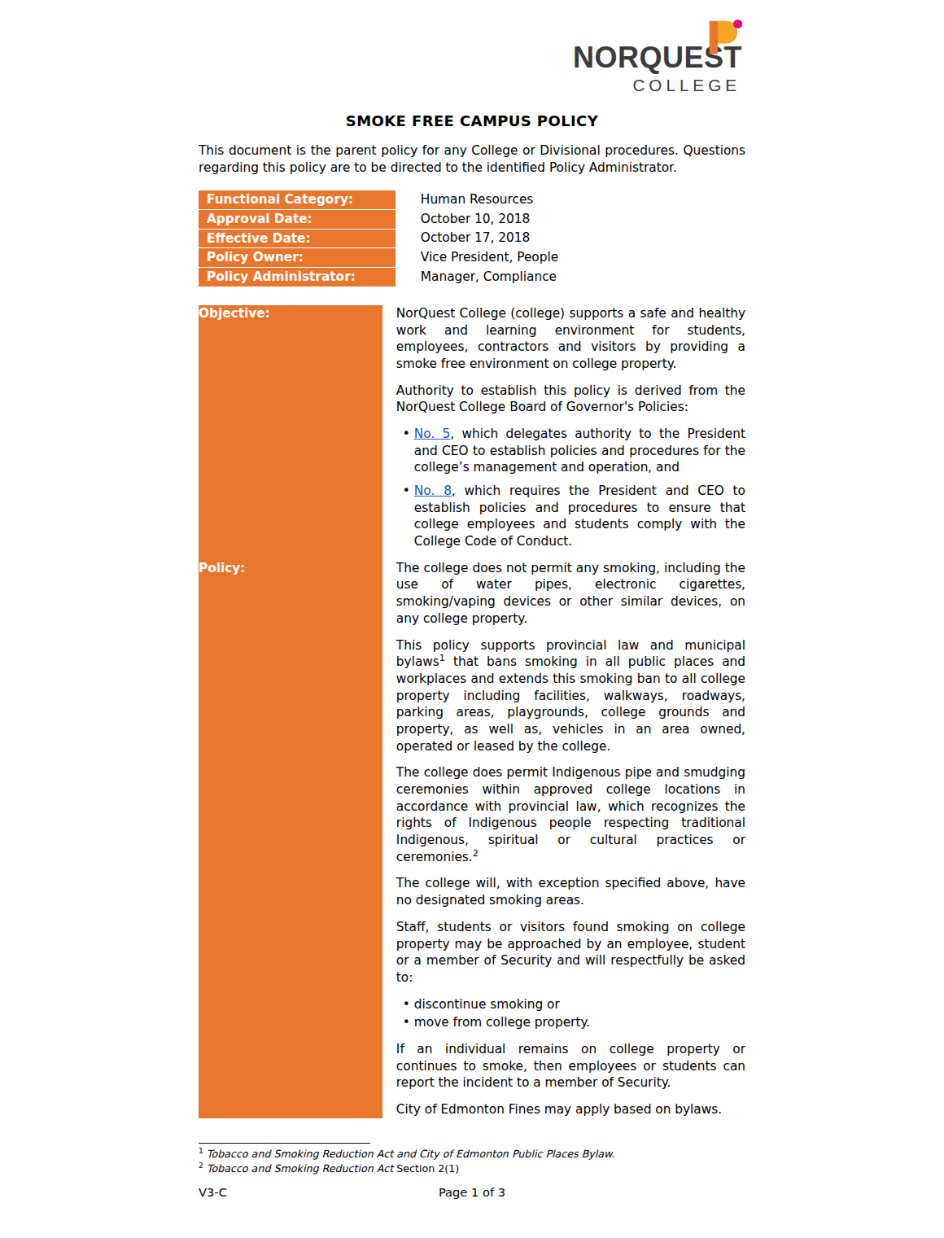NORQUEST
COLLEGE
SMOKE FREE CAMPUS POLICY
This document is the parent policy for any College or Divisional procedures. Questions regarding this policy are to be directed to the identified Policy Administrator.
| Functional Category: | | Human Resources |
| Approval Date: | | October 10, 2018 |
| Effective Date: | | October 17, 2018 |
| Policy Owner: | | Vice President, People |
| Policy Administrator: | | Manager, Compliance |
| Objective: | | NorQuest College (college) supports a safe and healthy work and learning environment for students, employees, contractors and visitors by providing a smoke free environment on college property. Authority to establish this policy is derived from the NorQuest College Board of Governor's Policies: No. 5 , which delegates authority to the President and CEO to establish policies and procedures for the college’s management and operation, and No. 8 , which requires the President and CEO to establish policies and procedures to ensure that college employees and students comply with the College Code of Conduct. |
| Policy: | | The college does not permit any smoking, including the use of water pipes, electronic cigarettes, smoking/vaping devices or other similar devices, on any college property. This policy supports provincial law and municipal bylaws 1 that bans smoking in all public places and workplaces and extends this smoking ban to all college property including facilities, walkways, roadways, parking areas, playgrounds, college grounds and property, as well as, vehicles in an area owned, operated or leased by the college. The college does permit Indigenous pipe and smudging ceremonies within approved college locations in accordance with provincial law, which recognizes the rights of Indigenous people respecting traditional Indigenous, spiritual or cultural practices or ceremonies. 2 The college will, with exception specified above, have no designated smoking areas. Staff, students or visitors found smoking on college property may be approached by an employee, student or a member of Security and will respectfully be asked to: discontinue smoking or move from college property. If an individual remains on college property or continues to smoke, then employees or students can report the incident to a member of Security. City of Edmonton Fines may apply based on bylaws. |
1 Tobacco and Smoking Reduction Act and City of Edmonton Public Places Bylaw.
2 Tobacco and Smoking Reduction Act Section 2(1)
V3-C Page 1 of 3